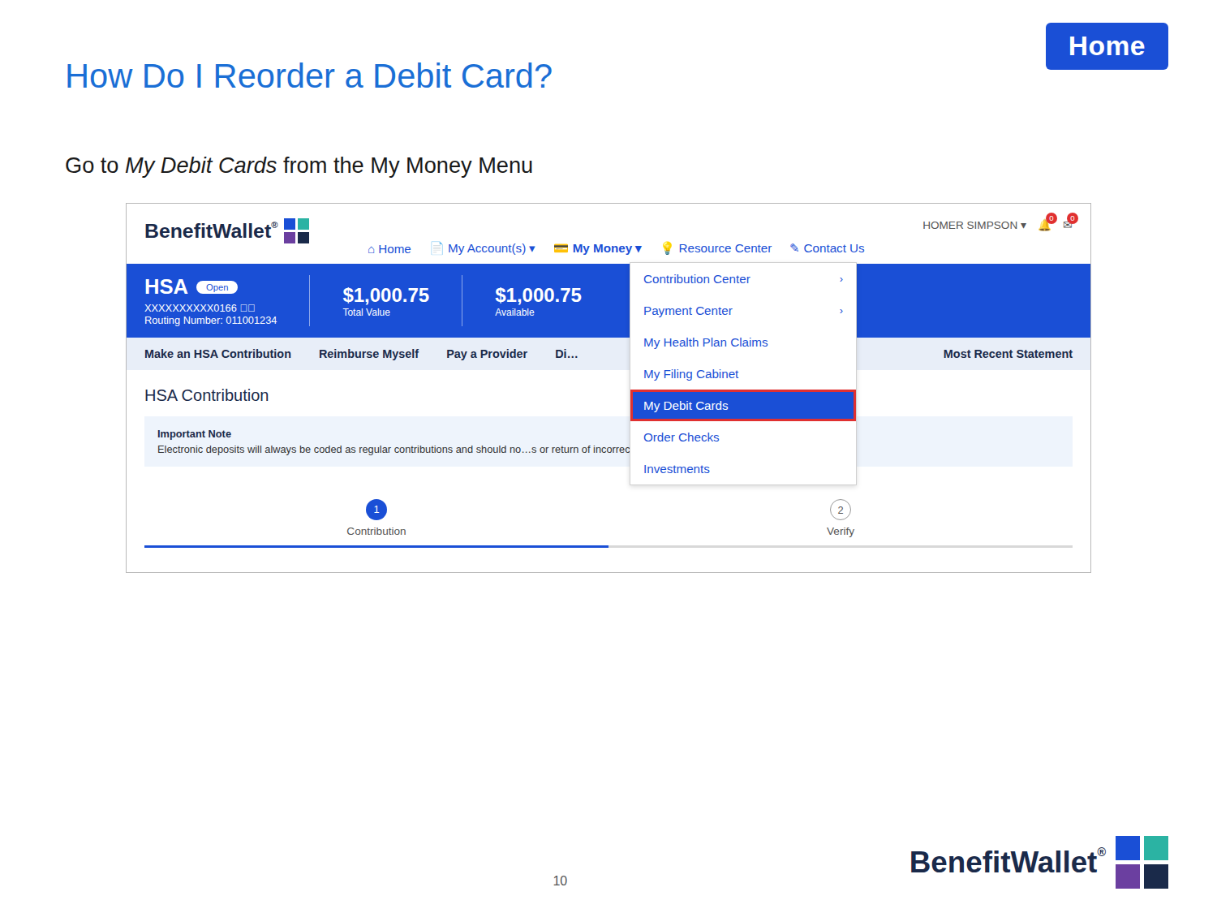Home
How Do I Reorder a Debit Card?
Go to My Debit Cards from the My Money Menu
BenefitWallet®
⌂ Home 📄 My Account(s) ▾ 💳 My Money ▾ 💡 Resource Center ✎ Contact Us
HOMER SIMPSON ▾ 🔔0 ✉0
Contribution Center ›
Payment Center ›
My Health Plan Claims
My Filing Cabinet
My Debit Cards
Order Checks
Investments
HSA Open
XXXXXXXXXX0166 👁⃠
Routing Number: 011001234
$1,000.75
Total Value
$1,000.75
Available
Make an HSA Contribution Reimburse Myself Pay a Provider Di…
Most Recent Statement
HSA Contribution
Important Note Electronic deposits will always be coded as regular contributions and should no…s or return of incorrect distributions.
1
Contribution
2
Verify
10
BenefitWallet®